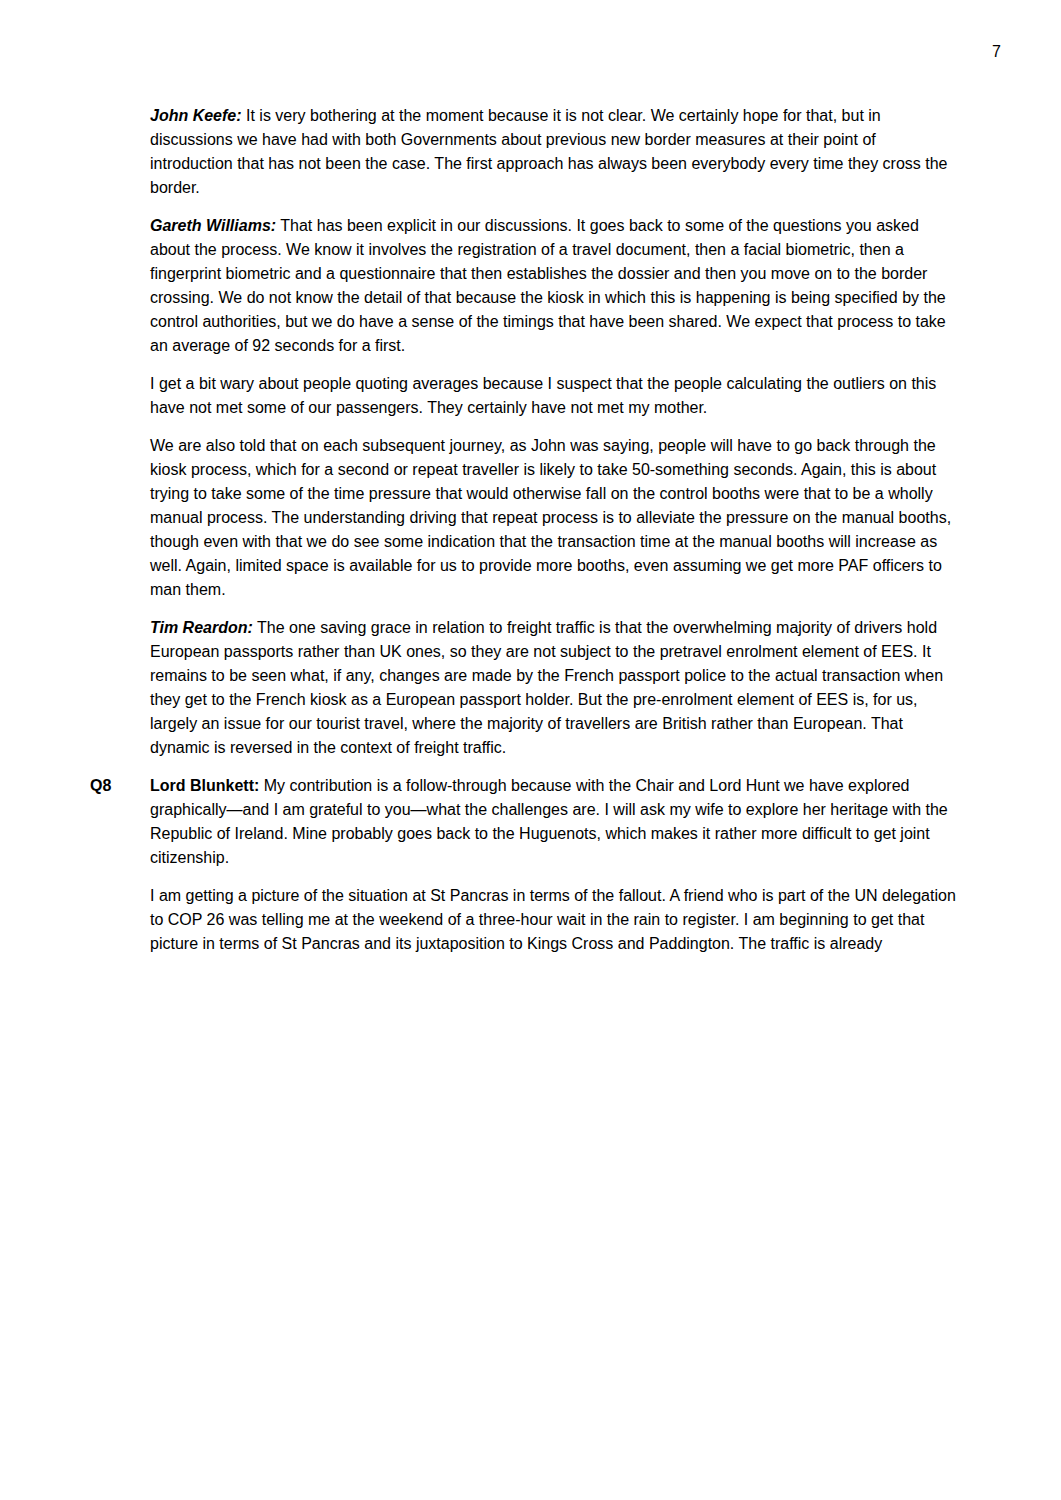7
John Keefe: It is very bothering at the moment because it is not clear. We certainly hope for that, but in discussions we have had with both Governments about previous new border measures at their point of introduction that has not been the case. The first approach has always been everybody every time they cross the border.
Gareth Williams: That has been explicit in our discussions. It goes back to some of the questions you asked about the process. We know it involves the registration of a travel document, then a facial biometric, then a fingerprint biometric and a questionnaire that then establishes the dossier and then you move on to the border crossing. We do not know the detail of that because the kiosk in which this is happening is being specified by the control authorities, but we do have a sense of the timings that have been shared. We expect that process to take an average of 92 seconds for a first.
I get a bit wary about people quoting averages because I suspect that the people calculating the outliers on this have not met some of our passengers. They certainly have not met my mother.
We are also told that on each subsequent journey, as John was saying, people will have to go back through the kiosk process, which for a second or repeat traveller is likely to take 50-something seconds. Again, this is about trying to take some of the time pressure that would otherwise fall on the control booths were that to be a wholly manual process. The understanding driving that repeat process is to alleviate the pressure on the manual booths, though even with that we do see some indication that the transaction time at the manual booths will increase as well. Again, limited space is available for us to provide more booths, even assuming we get more PAF officers to man them.
Tim Reardon: The one saving grace in relation to freight traffic is that the overwhelming majority of drivers hold European passports rather than UK ones, so they are not subject to the pretravel enrolment element of EES. It remains to be seen what, if any, changes are made by the French passport police to the actual transaction when they get to the French kiosk as a European passport holder. But the pre-enrolment element of EES is, for us, largely an issue for our tourist travel, where the majority of travellers are British rather than European. That dynamic is reversed in the context of freight traffic.
Q8
Lord Blunkett: My contribution is a follow-through because with the Chair and Lord Hunt we have explored graphically—and I am grateful to you—what the challenges are. I will ask my wife to explore her heritage with the Republic of Ireland. Mine probably goes back to the Huguenots, which makes it rather more difficult to get joint citizenship.
I am getting a picture of the situation at St Pancras in terms of the fallout. A friend who is part of the UN delegation to COP 26 was telling me at the weekend of a three-hour wait in the rain to register. I am beginning to get that picture in terms of St Pancras and its juxtaposition to Kings Cross and Paddington. The traffic is already